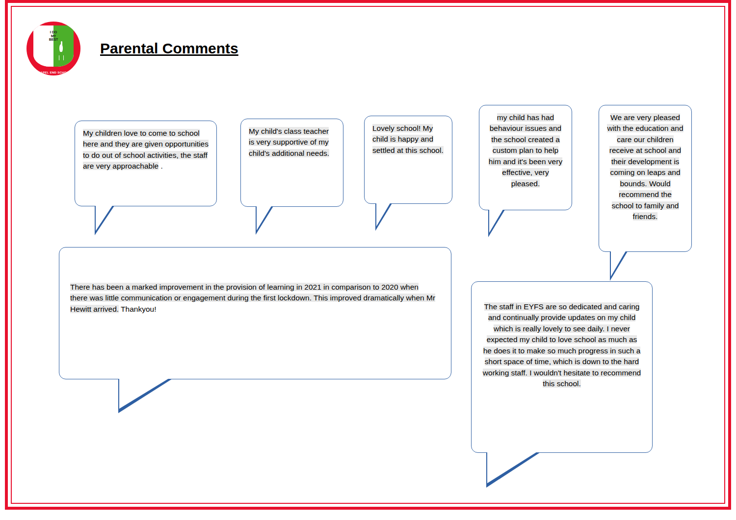I DO
MY
BEST
CHAPEL END SCHOOL
Parental Comments
My children love to come to school here and they are given opportunities to do out of school activities, the staff are very approachable .
My child's class teacher is very supportive of my child's additional needs.
Lovely school! My child is happy and settled at this school.
my child has had behaviour issues and the school created a custom plan to help him and it's been very effective, very pleased.
We are very pleased with the education and care our children receive at school and their development is coming on leaps and bounds. Would recommend the school to family and friends.
There has been a marked improvement in the provision of learning in 2021 in comparison to 2020 when there was little communication or engagement during the first lockdown. This improved dramatically when Mr Hewitt arrived. Thankyou!
The staff in EYFS are so dedicated and caring and continually provide updates on my child which is really lovely to see daily. I never expected my child to love school as much as he does it to make so much progress in such a short space of time, which is down to the hard working staff. I wouldn't hesitate to recommend this school.